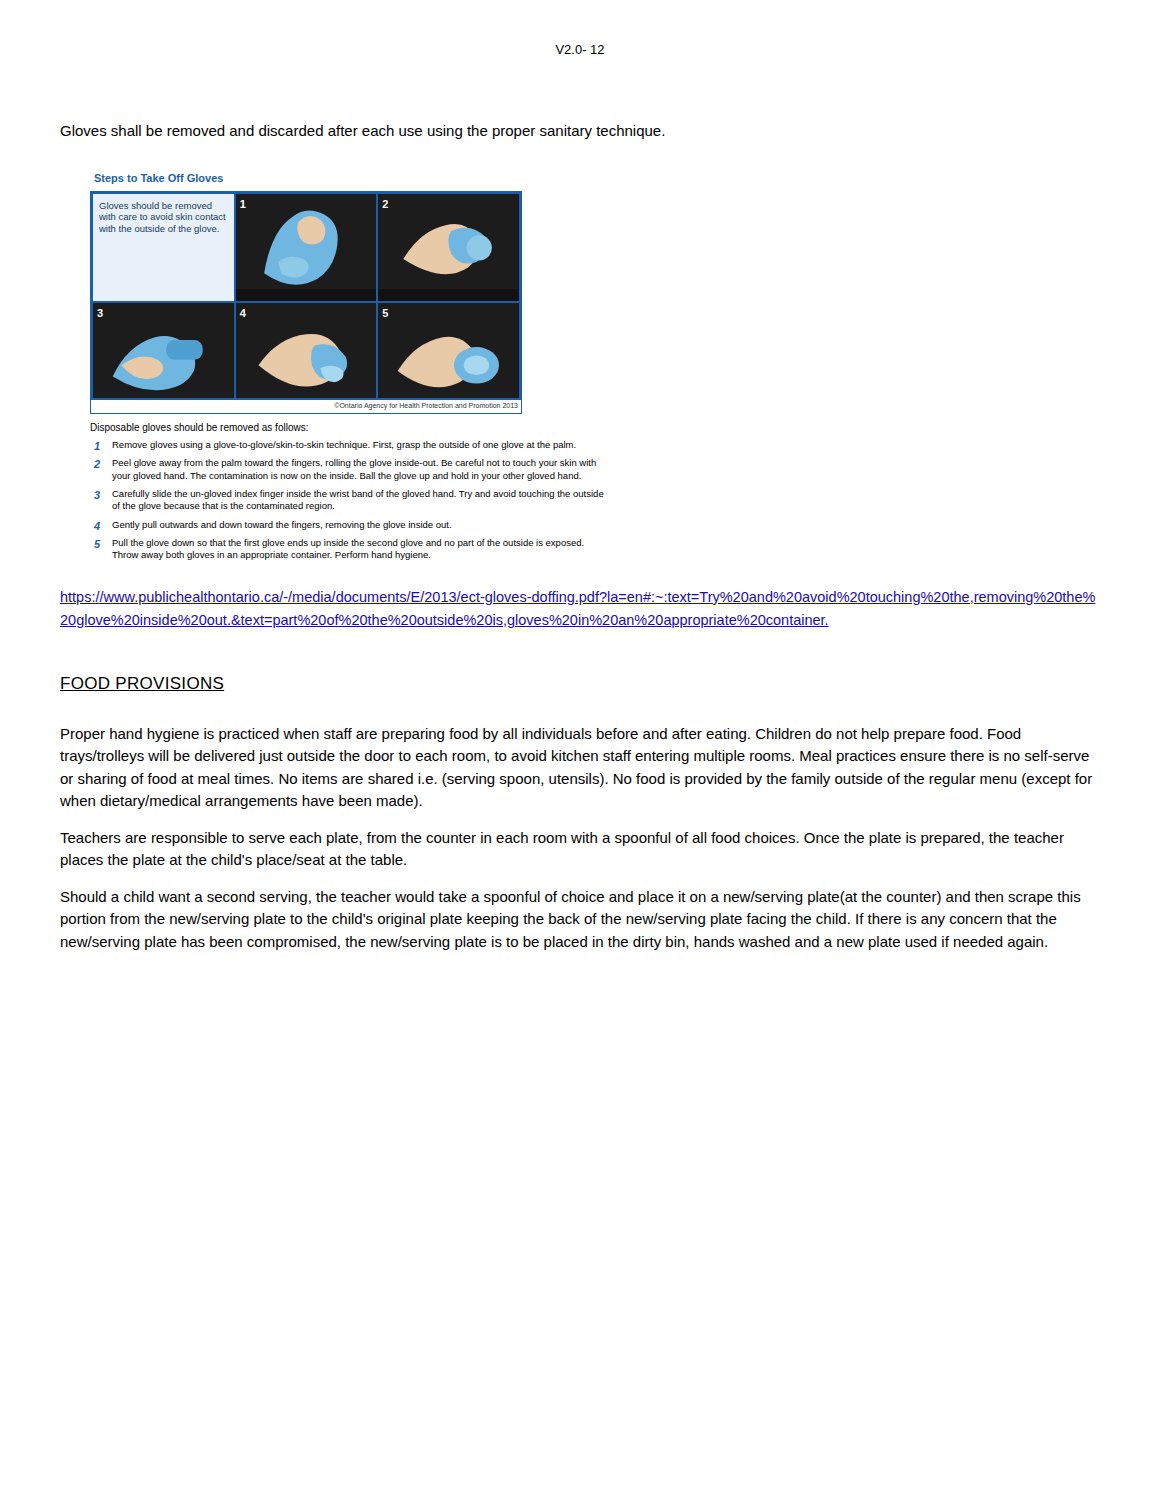V2.0- 12
Gloves shall be removed and discarded after each use using the proper sanitary technique.
Steps to Take Off Gloves
Gloves should be removed with care to avoid skin contact with the outside of the glove.
1
2
3
4
5
©Ontario Agency for Health Protection and Promotion 2013
Disposable gloves should be removed as follows:
Remove gloves using a glove-to-glove/skin-to-skin technique. First, grasp the outside of one glove at the palm.
Peel glove away from the palm toward the fingers, rolling the glove inside-out. Be careful not to touch your skin with your gloved hand. The contamination is now on the inside. Ball the glove up and hold in your other gloved hand.
Carefully slide the un-gloved index finger inside the wrist band of the gloved hand. Try and avoid touching the outside of the glove because that is the contaminated region.
Gently pull outwards and down toward the fingers, removing the glove inside out.
Pull the glove down so that the first glove ends up inside the second glove and no part of the outside is exposed. Throw away both gloves in an appropriate container. Perform hand hygiene.
https://www.publichealthontario.ca/-/media/documents/E/2013/ect-gloves-doffing.pdf?la=en#:~:text=Try%20and%20avoid%20touching%20the,removing%20the%20glove%20inside%20out.&text=part%20of%20the%20outside%20is,gloves%20in%20an%20appropriate%20container.
FOOD PROVISIONS
Proper hand hygiene is practiced when staff are preparing food by all individuals before and after eating. Children do not help prepare food. Food trays/trolleys will be delivered just outside the door to each room, to avoid kitchen staff entering multiple rooms. Meal practices ensure there is no self-serve or sharing of food at meal times. No items are shared i.e. (serving spoon, utensils). No food is provided by the family outside of the regular menu (except for when dietary/medical arrangements have been made).
Teachers are responsible to serve each plate, from the counter in each room with a spoonful of all food choices. Once the plate is prepared, the teacher places the plate at the child's place/seat at the table.
Should a child want a second serving, the teacher would take a spoonful of choice and place it on a new/serving plate(at the counter) and then scrape this portion from the new/serving plate to the child's original plate keeping the back of the new/serving plate facing the child. If there is any concern that the new/serving plate has been compromised, the new/serving plate is to be placed in the dirty bin, hands washed and a new plate used if needed again.